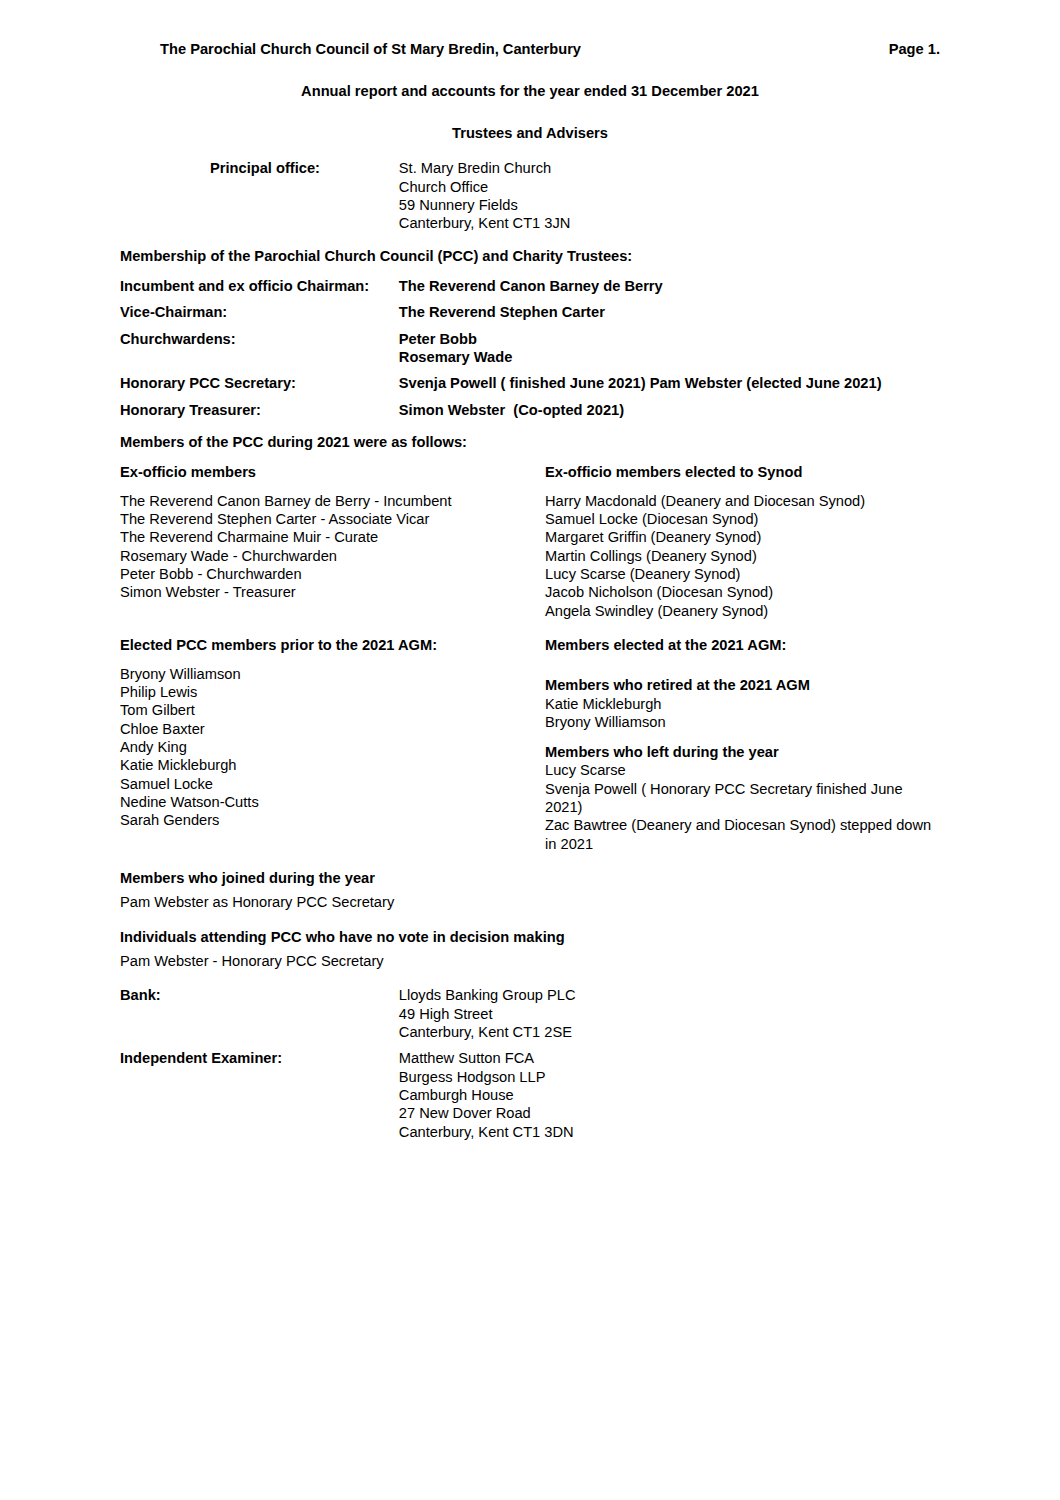The Parochial Church Council of St Mary Bredin, Canterbury Page 1.
Annual report and accounts for the year ended 31 December 2021
Trustees and Advisers
| Principal office: | St. Mary Bredin Church Church Office 59 Nunnery Fields Canterbury, Kent CT1 3JN |
Membership of the Parochial Church Council (PCC) and Charity Trustees:
| Incumbent and ex officio Chairman: | The Reverend Canon Barney de Berry |
| Vice-Chairman: | The Reverend Stephen Carter |
| Churchwardens: | Peter Bobb Rosemary Wade |
| Honorary PCC Secretary: | Svenja Powell ( finished June 2021) Pam Webster (elected June 2021) |
| Honorary Treasurer: | Simon Webster (Co-opted 2021) |
Members of the PCC during 2021 were as follows:
Ex-officio members
The Reverend Canon Barney de Berry - Incumbent
The Reverend Stephen Carter - Associate Vicar
The Reverend Charmaine Muir - Curate
Rosemary Wade - Churchwarden
Peter Bobb - Churchwarden
Simon Webster - Treasurer
Ex-officio members elected to Synod
Harry Macdonald (Deanery and Diocesan Synod)
Samuel Locke (Diocesan Synod)
Margaret Griffin (Deanery Synod)
Martin Collings (Deanery Synod)
Lucy Scarse (Deanery Synod)
Jacob Nicholson (Diocesan Synod)
Angela Swindley (Deanery Synod)
Elected PCC members prior to the 2021 AGM:
Bryony Williamson
Philip Lewis
Tom Gilbert
Chloe Baxter
Andy King
Katie Mickleburgh
Samuel Locke
Nedine Watson-Cutts
Sarah Genders
Members elected at the 2021 AGM:
Members who retired at the 2021 AGM
Katie Mickleburgh
Bryony Williamson
Members who left during the year
Lucy Scarse
Svenja Powell ( Honorary PCC Secretary finished June 2021)
Zac Bawtree (Deanery and Diocesan Synod) stepped down in 2021
Members who joined during the year
Pam Webster as Honorary PCC Secretary
Individuals attending PCC who have no vote in decision making
Pam Webster - Honorary PCC Secretary
| Bank: | Lloyds Banking Group PLC 49 High Street Canterbury, Kent CT1 2SE |
| Independent Examiner: | Matthew Sutton FCA Burgess Hodgson LLP Camburgh House 27 New Dover Road Canterbury, Kent CT1 3DN |